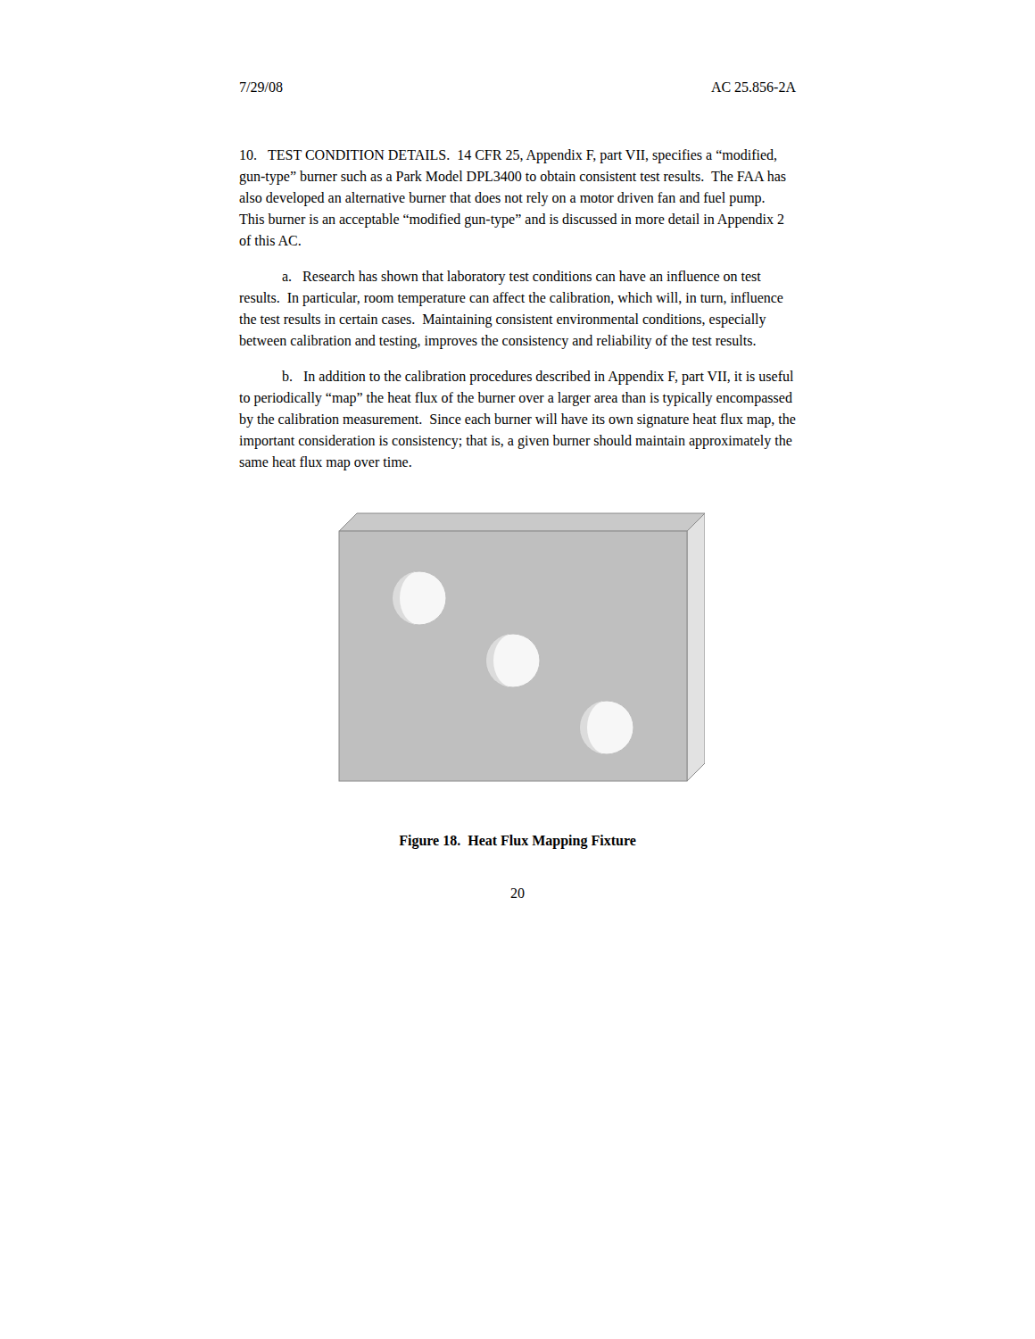7/29/08 AC 25.856-2A
10. TEST CONDITION DETAILS. 14 CFR 25, Appendix F, part VII, specifies a “modified, gun-type” burner such as a Park Model DPL3400 to obtain consistent test results. The FAA has also developed an alternative burner that does not rely on a motor driven fan and fuel pump. This burner is an acceptable “modified gun-type” and is discussed in more detail in Appendix 2 of this AC.
a. Research has shown that laboratory test conditions can have an influence on test results. In particular, room temperature can affect the calibration, which will, in turn, influence the test results in certain cases. Maintaining consistent environmental conditions, especially between calibration and testing, improves the consistency and reliability of the test results.
b. In addition to the calibration procedures described in Appendix F, part VII, it is useful to periodically “map” the heat flux of the burner over a larger area than is typically encompassed by the calibration measurement. Since each burner will have its own signature heat flux map, the important consideration is consistency; that is, a given burner should maintain approximately the same heat flux map over time.
Figure 18. Heat Flux Mapping Fixture
20